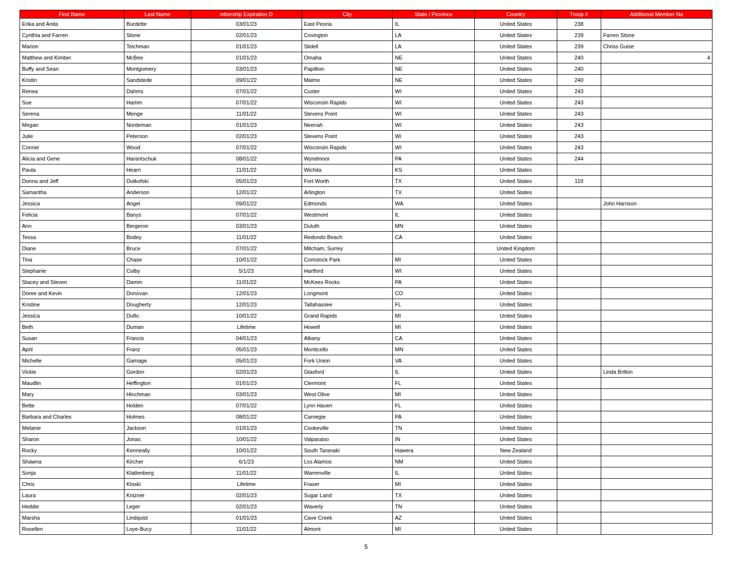| First Name | Last Name | mbership Expiration D | City | State / Province | Country | Troop # | Additional Member Na |
| --- | --- | --- | --- | --- | --- | --- | --- |
| Erika and Anita | Burdette | 03/01/23 | East Peoria | IL | United States | 238 | |
| Cynthia and Farren | Stone | 02/01/23 | Covington | LA | United States | 239 | Farren Stone |
| Marion | Teichman | 01/01/23 | Slidell | LA | United States | 239 | Chriss Guise |
| Matthew and Kimber | McBee | 01/01/23 | Omaha | NE | United States | 240 | 4 |
| Buffy and Sean | Montgomery | 03/01/23 | Papillion | NE | United States | 240 | |
| Kristin | Sandstede | 09/01/22 | Malmo | NE | United States | 240 | |
| Renea | Dahms | 07/01/22 | Custer | WI | United States | 243 | |
| Sue | Hamm | 07/01/22 | Wisconsin Rapids | WI | United States | 243 | |
| Serena | Menge | 11/01/22 | Stevens Point | WI | United States | 243 | |
| Megan | Nordeman | 01/01/23 | Neenah | WI | United States | 243 | |
| Julie | Peterson | 02/01/23 | Stevens Point | Wi | United States | 243 | |
| Connie | Wood | 07/01/22 | Wisconsin Rapids | WI | United States | 243 | |
| Alicia and Gene | Harantschuk | 08/01/22 | Wyndmoor | PA | United States | 244 | |
| Paula | Hearn | 11/01/22 | Wichita | KS | United States | | |
| Donna and Jeff | Dutkofski | 05/01/23 | Fort Worth | TX | United States | 119 | |
| Samantha | Anderson | 12/01/22 | Arlington | TX | United States | | |
| Jessica | Angel | 09/01/22 | Edmonds | WA | United States | | John Harrison |
| Felicia | Banys | 07/01/22 | Westmont | IL | United States | | |
| Ann | Bergeron | 03/01/23 | Duluth | MN | United States | | |
| Tessa | Bodey | 11/01/22 | Redondo Beach | CA | United States | | |
| Diane | Bruce | 07/01/22 | Mitcham, Surrey | | United Kingdom | | |
| Tina | Chase | 10/01/22 | Comstock Park | MI | United States | | |
| Stephanie | Colby | 5/1/23 | Hartford | WI | United States | | |
| Stacey and Steven | Damm | 11/01/22 | McKees Rocks | PA | United States | | |
| Doree and Kevin | Donovan | 12/01/23 | Longmont | CO | United States | | |
| Kristine | Dougherty | 12/01/23 | Tallahassee | FL | United States | | |
| Jessica | Duflo | 10/01/22 | Grand Rapids | MI | United States | | |
| Beth | Duman | Lifetime | Howell | MI | United States | | |
| Susan | Francis | 04/01/23 | Albany | CA | United States | | |
| April | Franz | 05/01/23 | Monticello | MN | United States | | |
| Michelle | Gamage | 05/01/23 | Fork Union | VA | United States | | |
| Vickie | Gordon | 02/01/23 | Glasford | IL | United States | | Linda Brillon |
| Maudlin | Heffington | 01/01/23 | Clermont | FL | United States | | |
| Mary | Hinchman | 03/01/23 | West Olive | MI | United States | | |
| Bette | Holden | 07/01/22 | Lynn Haven | FL | United States | | |
| Barbara and Charles | Holmes | 08/01/22 | Carnegie | PA | United States | | |
| Melanie | Jackson | 01/01/23 | Cookeville | TN | United States | | |
| Sharon | Jonas | 10/01/22 | Valparaiso | IN | United States | | |
| Rocky | Kenneally | 10/01/22 | South Taranaki | Hawera | New Zealand | | |
| Shawna | Kircher | 6/1/23 | Los Alamos | NM | United States | | |
| Sonja | Klattenberg | 11/01/22 | Warrenville | IL | United States | | |
| Chris | Kloski | Lifetime | Fraser | MI | United States | | |
| Laura | Knizner | 02/01/23 | Sugar Land | TX | United States | | |
| Heddie | Leger | 02/01/23 | Waverly | TN | United States | | |
| Marsha | Lindquist | 01/01/23 | Cave Creek | AZ | United States | | |
| Rosellen | Loye-Bucy | 11/01/22 | Almont | MI | United States | | |
5